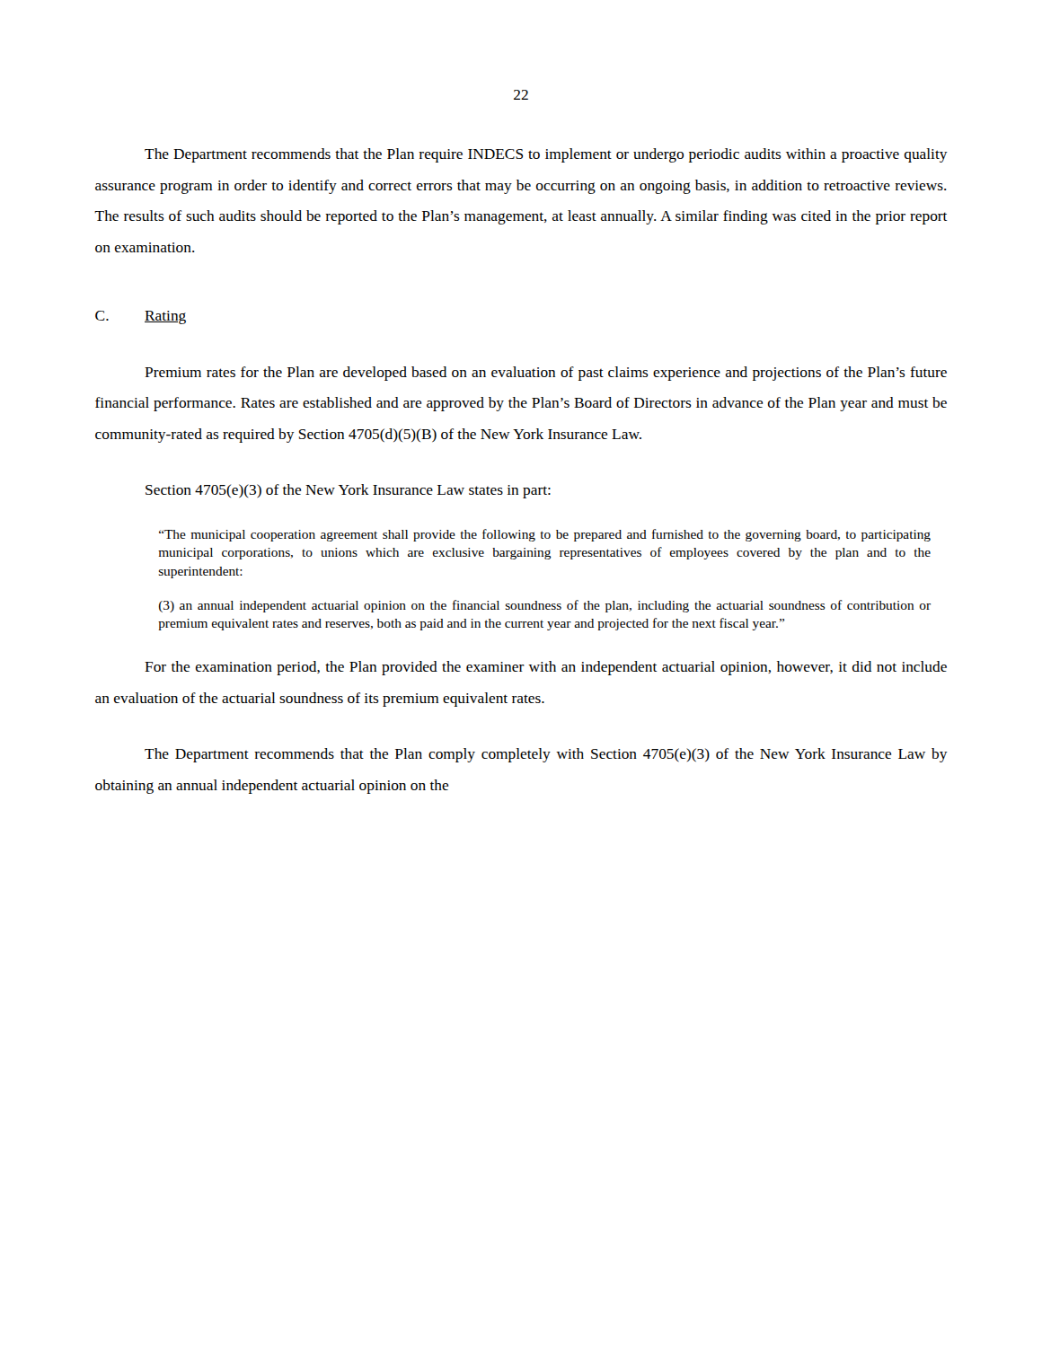22
The Department recommends that the Plan require INDECS to implement or undergo periodic audits within a proactive quality assurance program in order to identify and correct errors that may be occurring on an ongoing basis, in addition to retroactive reviews. The results of such audits should be reported to the Plan’s management, at least annually. A similar finding was cited in the prior report on examination.
C. Rating
Premium rates for the Plan are developed based on an evaluation of past claims experience and projections of the Plan’s future financial performance. Rates are established and are approved by the Plan’s Board of Directors in advance of the Plan year and must be community-rated as required by Section 4705(d)(5)(B) of the New York Insurance Law.
Section 4705(e)(3) of the New York Insurance Law states in part:
“The municipal cooperation agreement shall provide the following to be prepared and furnished to the governing board, to participating municipal corporations, to unions which are exclusive bargaining representatives of employees covered by the plan and to the superintendent:
(3) an annual independent actuarial opinion on the financial soundness of the plan, including the actuarial soundness of contribution or premium equivalent rates and reserves, both as paid and in the current year and projected for the next fiscal year.”
For the examination period, the Plan provided the examiner with an independent actuarial opinion, however, it did not include an evaluation of the actuarial soundness of its premium equivalent rates.
The Department recommends that the Plan comply completely with Section 4705(e)(3) of the New York Insurance Law by obtaining an annual independent actuarial opinion on the